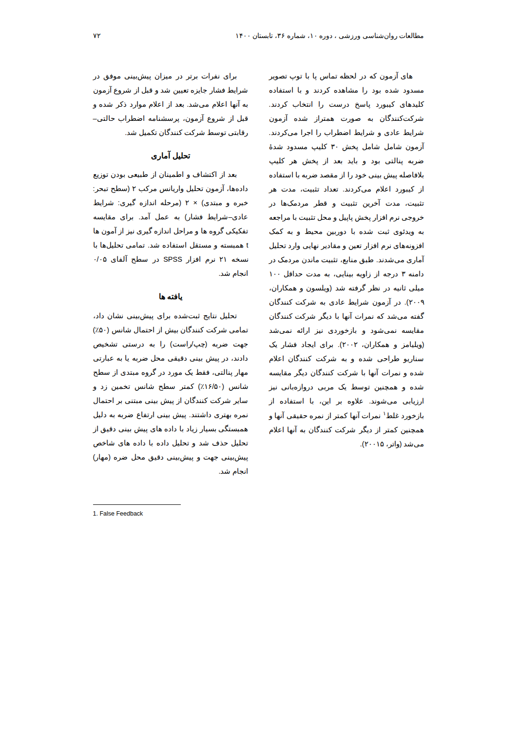مطالعات روان‌شناسی ورزشی ، دوره ۱۰، شماره ۳۶، تابستان ۱۴۰۰
۷۲
های آزمون که در لحظه تماس پا با توپ تصویر مسدود شده بود را مشاهده کردند و با استفاده کلیدهای کیبورد پاسخ درست را انتخاب کردند. شرکت‌کنندگان به صورت همتراز شده آزمون شرایط عادی و شرایط اضطراب را اجرا می‌کردند. آزمون شامل شامل پخش ۳۰ کلیپ مسدود شدهٔ ضربه پنالتی بود و باید بعد از پخش هر کلیپ بلافاصله پیش بینی خود را از مقصد ضربه با استفاده از کیبورد اعلام می‌کردند. تعداد تثبیت، مدت هر تثبیت، مدت آخرین تثبیت و قطر مردمک‌ها در خروجی نرم افزار پخش پاپیل و محل تثبیت با مراجعه به ویدئوی ثبت شده با دوربین محیط و به کمک افزونه‌های نرم افزار تعین و مقادیر نهایی وارد تحلیل آماری می‌شدند. طبق منابع، تثبیت ماندن مردمک در دامنه ۳ درجه از زاویه بینایی، به مدت حداقل ۱۰۰ میلی ثانیه در نظر گرفته شد (ویلسون و همکاران، ۲۰۰۹). در آزمون شرایط عادی به شرکت کنندگان گفته می‌شد که نمرات آنها با دیگر شرکت کنندگان مقایسه نمی‌شود و بازخوردی نیز ارائه نمی‌شد (ویلیامز و همکاران، ۲۰۰۲). برای ایجاد فشار یک سناریو طراحی شده و به شرکت کنندگان اعلام شده و نمرات آنها با شرکت کنندگان دیگر مقایسه شده و همچنین توسط یک مربی دروازه‌بانی نیز ارزیابی می‌شوند. علاوه بر این، با استفاده از بازخورد غلط۱ نمرات آنها کمتر از نمره حقیقی آنها و همچنین کمتر از دیگر شرکت کنندگان به آنها اعلام می‌شد (واتر، ۲۰۰۱۵).
برای نفرات برتر در میزان پیش‌بینی موفق در شرایط فشار جایزه تعیین شد و قبل از شروع آزمون به آنها اعلام می‌شد. بعد از اعلام موارد ذکر شده و قبل از شروع آزمون، پرسشنامه اضطراب حالتی–رقابتی توسط شرکت کنندگان تکمیل شد.
تحلیل آماری
بعد از اکتشاف و اطمینان از طبیعی بودن توزیع داده‌ها، آزمون تحلیل واریانس مرکب ۲ (سطح تبحر: خبره و مبتدی) × ۲ (مرحله اندازه گیری: شرایط عادی–شرایط فشار) به عمل آمد. برای مقایسه تفکیکی گروه ها و مراحل اندازه گیری نیز از آمون ها t همبسته و مستقل استفاده شد. تمامی تحلیل‌ها با نسخه ۲۱ نرم افزار SPSS در سطح آلفای ۰/۰۵ انجام شد.
یافته ها
تحلیل نتایج ثبت‌شده برای پیش‌بینی نشان داد، تمامی شرکت کنندگان بیش از احتمال شانس (۵۰٪) جهت ضربه (چپ/راست) را به درستی تشخیص دادند، در پیش بینی دقیقی محل ضربه یا به عبارتی مهار پنالتی، فقط یک مورد در گروه مبتدی از سطح شانس (۱۶/۵۰٪) کمتر سطح شانس تخمین زد و سایر شرکت کنندگان از پیش بینی مبتنی بر احتمال نمره بهتری داشتند. پیش بینی ارتفاع ضربه به دلیل همبستگی بسیار زیاد با داده های پیش بینی دقیق از تحلیل حذف شد و تحلیل داده با داده های شاخص پیش‌بینی جهت و پیش‌بینی دقیق محل ضره (مهار) انجام شد.
1. False Feedback